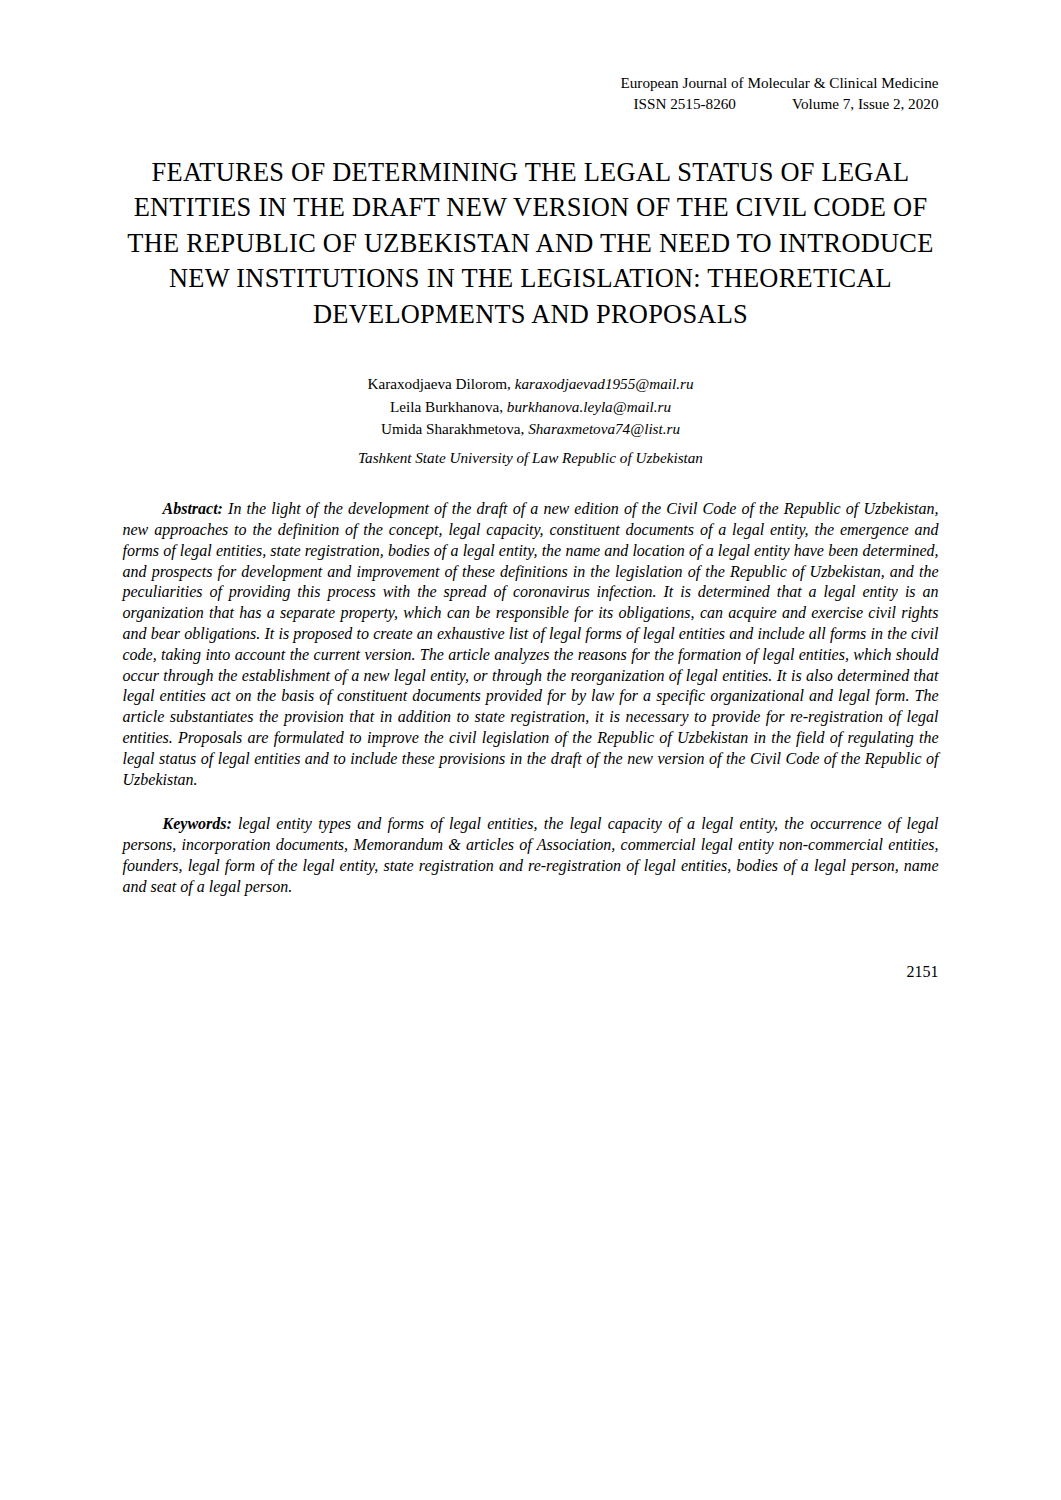European Journal of Molecular & Clinical Medicine
ISSN 2515-8260 Volume 7, Issue 2, 2020
FEATURES OF DETERMINING THE LEGAL STATUS OF LEGAL ENTITIES IN THE DRAFT NEW VERSION OF THE CIVIL CODE OF THE REPUBLIC OF UZBEKISTAN AND THE NEED TO INTRODUCE NEW INSTITUTIONS IN THE LEGISLATION: THEORETICAL DEVELOPMENTS AND PROPOSALS
Karaxodjaeva Dilorom, karaxodjaevad1955@mail.ru
Leila Burkhanova, burkhanova.leyla@mail.ru
Umida Sharakhmetova, Sharaxmetova74@list.ru
Tashkent State University of Law Republic of Uzbekistan
Abstract: In the light of the development of the draft of a new edition of the Civil Code of the Republic of Uzbekistan, new approaches to the definition of the concept, legal capacity, constituent documents of a legal entity, the emergence and forms of legal entities, state registration, bodies of a legal entity, the name and location of a legal entity have been determined, and prospects for development and improvement of these definitions in the legislation of the Republic of Uzbekistan, and the peculiarities of providing this process with the spread of coronavirus infection. It is determined that a legal entity is an organization that has a separate property, which can be responsible for its obligations, can acquire and exercise civil rights and bear obligations. It is proposed to create an exhaustive list of legal forms of legal entities and include all forms in the civil code, taking into account the current version. The article analyzes the reasons for the formation of legal entities, which should occur through the establishment of a new legal entity, or through the reorganization of legal entities. It is also determined that legal entities act on the basis of constituent documents provided for by law for a specific organizational and legal form. The article substantiates the provision that in addition to state registration, it is necessary to provide for re-registration of legal entities. Proposals are formulated to improve the civil legislation of the Republic of Uzbekistan in the field of regulating the legal status of legal entities and to include these provisions in the draft of the new version of the Civil Code of the Republic of Uzbekistan.
Keywords: legal entity types and forms of legal entities, the legal capacity of a legal entity, the occurrence of legal persons, incorporation documents, Memorandum & articles of Association, commercial legal entity non-commercial entities, founders, legal form of the legal entity, state registration and re-registration of legal entities, bodies of a legal person, name and seat of a legal person.
2151